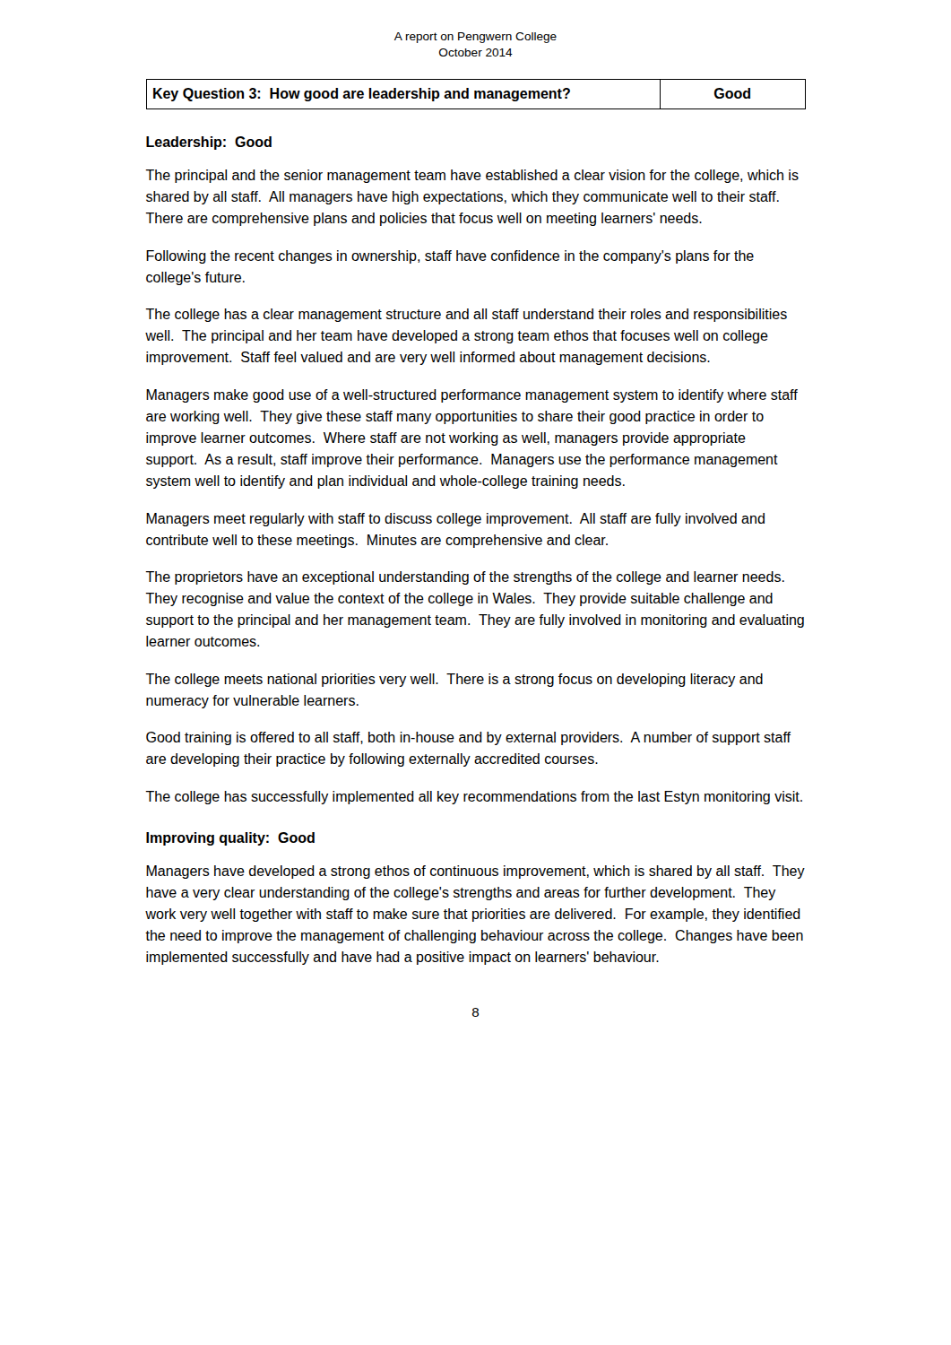A report on Pengwern College
October 2014
| Key Question 3: How good are leadership and management? | Good |
Leadership: Good
The principal and the senior management team have established a clear vision for the college, which is shared by all staff. All managers have high expectations, which they communicate well to their staff. There are comprehensive plans and policies that focus well on meeting learners' needs.
Following the recent changes in ownership, staff have confidence in the company's plans for the college's future.
The college has a clear management structure and all staff understand their roles and responsibilities well. The principal and her team have developed a strong team ethos that focuses well on college improvement. Staff feel valued and are very well informed about management decisions.
Managers make good use of a well-structured performance management system to identify where staff are working well. They give these staff many opportunities to share their good practice in order to improve learner outcomes. Where staff are not working as well, managers provide appropriate support. As a result, staff improve their performance. Managers use the performance management system well to identify and plan individual and whole-college training needs.
Managers meet regularly with staff to discuss college improvement. All staff are fully involved and contribute well to these meetings. Minutes are comprehensive and clear.
The proprietors have an exceptional understanding of the strengths of the college and learner needs. They recognise and value the context of the college in Wales. They provide suitable challenge and support to the principal and her management team. They are fully involved in monitoring and evaluating learner outcomes.
The college meets national priorities very well. There is a strong focus on developing literacy and numeracy for vulnerable learners.
Good training is offered to all staff, both in-house and by external providers. A number of support staff are developing their practice by following externally accredited courses.
The college has successfully implemented all key recommendations from the last Estyn monitoring visit.
Improving quality: Good
Managers have developed a strong ethos of continuous improvement, which is shared by all staff. They have a very clear understanding of the college's strengths and areas for further development. They work very well together with staff to make sure that priorities are delivered. For example, they identified the need to improve the management of challenging behaviour across the college. Changes have been implemented successfully and have had a positive impact on learners' behaviour.
8